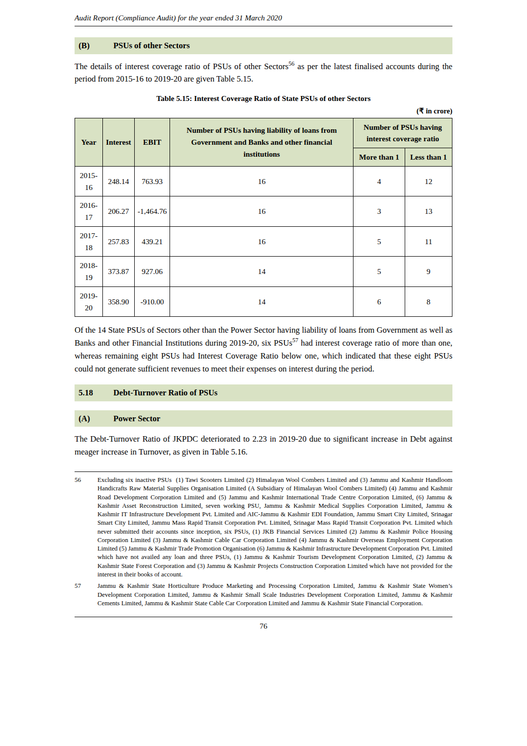Audit Report (Compliance Audit) for the year ended 31 March 2020
(B) PSUs of other Sectors
The details of interest coverage ratio of PSUs of other Sectors56 as per the latest finalised accounts during the period from 2015-16 to 2019-20 are given Table 5.15.
Table 5.15: Interest Coverage Ratio of State PSUs of other Sectors
(₹ in crore)
| Year | Interest | EBIT | Number of PSUs having liability of loans from Government and Banks and other financial institutions | Number of PSUs having interest coverage ratio |
| --- | --- | --- | --- | --- |
| More than 1 | Less than 1 |
| 2015-16 | 248.14 | 763.93 | 16 | 4 | 12 |
| 2016-17 | 206.27 | -1,464.76 | 16 | 3 | 13 |
| 2017-18 | 257.83 | 439.21 | 16 | 5 | 11 |
| 2018-19 | 373.87 | 927.06 | 14 | 5 | 9 |
| 2019-20 | 358.90 | -910.00 | 14 | 6 | 8 |
Of the 14 State PSUs of Sectors other than the Power Sector having liability of loans from Government as well as Banks and other Financial Institutions during 2019-20, six PSUs57 had interest coverage ratio of more than one, whereas remaining eight PSUs had Interest Coverage Ratio below one, which indicated that these eight PSUs could not generate sufficient revenues to meet their expenses on interest during the period.
5.18 Debt-Turnover Ratio of PSUs
(A) Power Sector
The Debt-Turnover Ratio of JKPDC deteriorated to 2.23 in 2019-20 due to significant increase in Debt against meager increase in Turnover, as given in Table 5.16.
56
Excluding six inactive PSUs (1) Tawi Scooters Limited (2) Himalayan Wool Combers Limited and (3) Jammu and Kashmir Handloom Handicrafts Raw Material Supplies Organisation Limited (A Subsidiary of Himalayan Wool Combers Limited) (4) Jammu and Kashmir Road Development Corporation Limited and (5) Jammu and Kashmir International Trade Centre Corporation Limited, (6) Jammu & Kashmir Asset Reconstruction Limited, seven working PSU, Jammu & Kashmir Medical Supplies Corporation Limited, Jammu & Kashmir IT Infrastructure Development Pvt. Limited and AIC-Jammu & Kashmir EDI Foundation, Jammu Smart City Limited, Srinagar Smart City Limited, Jammu Mass Rapid Transit Corporation Pvt. Limited, Srinagar Mass Rapid Transit Corporation Pvt. Limited which never submitted their accounts since inception, six PSUs, (1) JKB Financial Services Limited (2) Jammu & Kashmir Police Housing Corporation Limited (3) Jammu & Kashmir Cable Car Corporation Limited (4) Jammu & Kashmir Overseas Employment Corporation Limited (5) Jammu & Kashmir Trade Promotion Organisation (6) Jammu & Kashmir Infrastructure Development Corporation Pvt. Limited which have not availed any loan and three PSUs, (1) Jammu & Kashmir Tourism Development Corporation Limited, (2) Jammu & Kashmir State Forest Corporation and (3) Jammu & Kashmir Projects Construction Corporation Limited which have not provided for the interest in their books of account.
57
Jammu & Kashmir State Horticulture Produce Marketing and Processing Corporation Limited, Jammu & Kashmir State Women’s Development Corporation Limited, Jammu & Kashmir Small Scale Industries Development Corporation Limited, Jammu & Kashmir Cements Limited, Jammu & Kashmir State Cable Car Corporation Limited and Jammu & Kashmir State Financial Corporation.
76